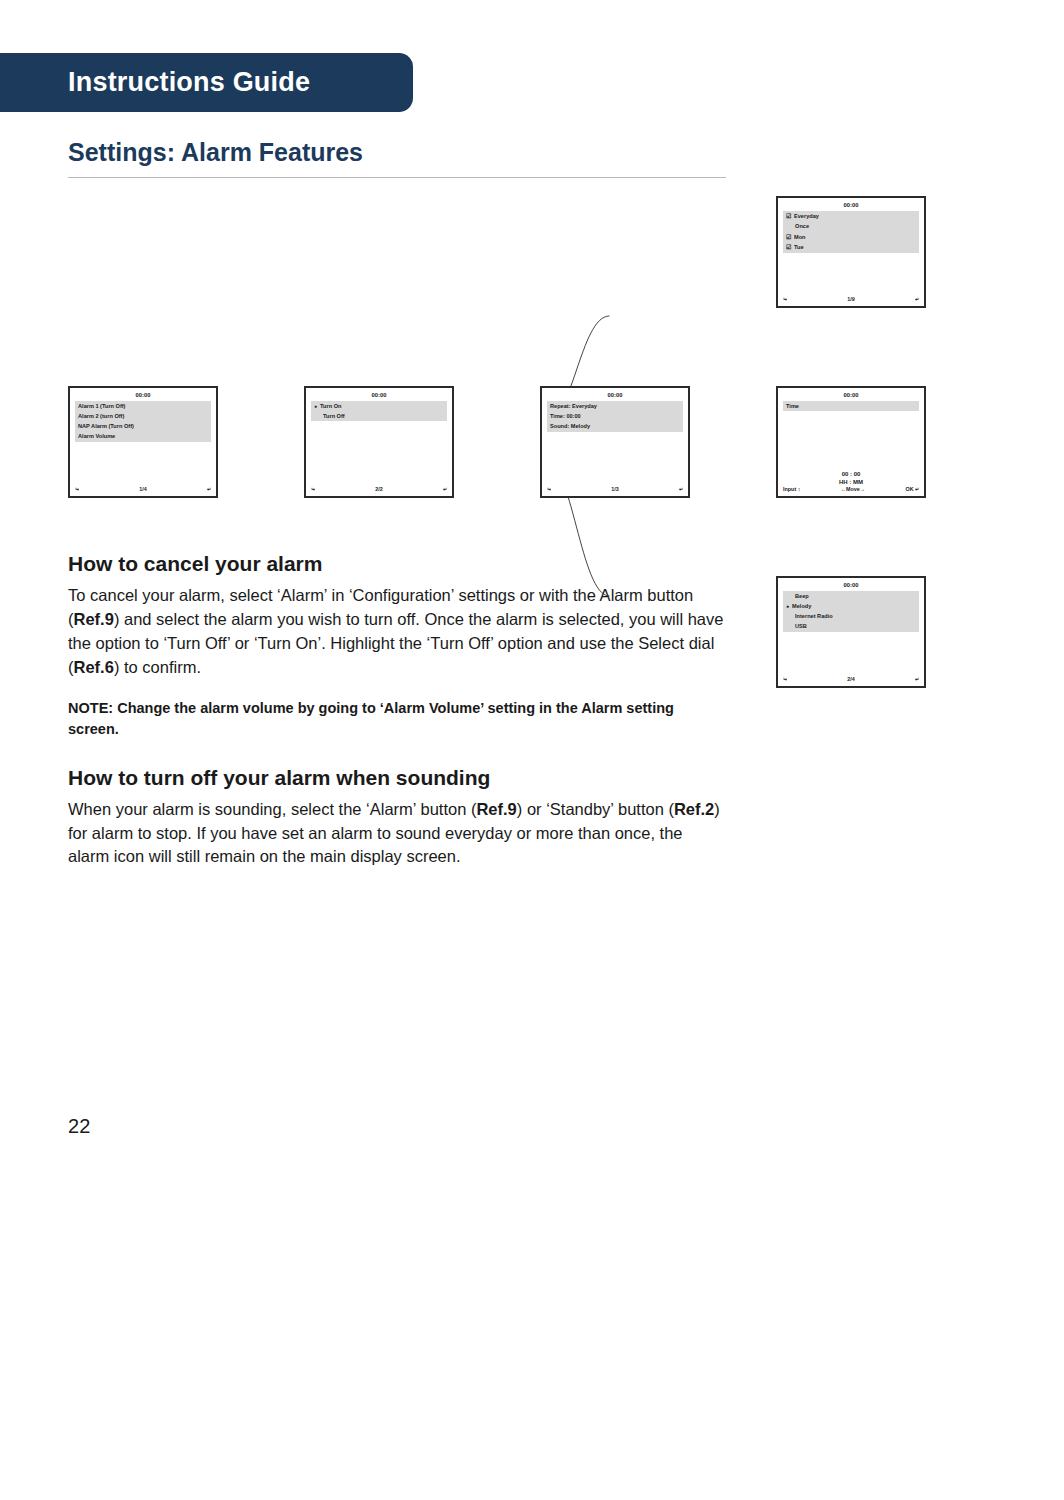Instructions Guide
Settings: Alarm Features
00:00
Alarm 1 (Turn Off)
Alarm 2 (turn Off)
NAP Alarm (Turn Off)
Alarm Volume
1/4
00:00
Turn On
Turn Off
2/2
00:00
Repeat: Everyday
Time: 00:00
Sound: Melody
1/3
00:00
Time
00 : 00 HH : MM
Input ↕ ←Move→ OK ↵
00:00
Everyday
Once
Mon
Tue
1/9
00:00
Beep
Melody
Internet Radio
USB
2/4
How to cancel your alarm
To cancel your alarm, select ‘Alarm’ in ‘Configuration’ settings or with the Alarm button (Ref.9) and select the alarm you wish to turn off. Once the alarm is selected, you will have the option to ‘Turn Off’ or ‘Turn On’. Highlight the ‘Turn Off’ option and use the Select dial (Ref.6) to confirm.
NOTE: Change the alarm volume by going to ‘Alarm Volume’ setting in the Alarm setting screen.
How to turn off your alarm when sounding
When your alarm is sounding, select the ‘Alarm’ button (Ref.9) or ‘Standby’ button (Ref.2) for alarm to stop. If you have set an alarm to sound everyday or more than once, the alarm icon will still remain on the main display screen.
22